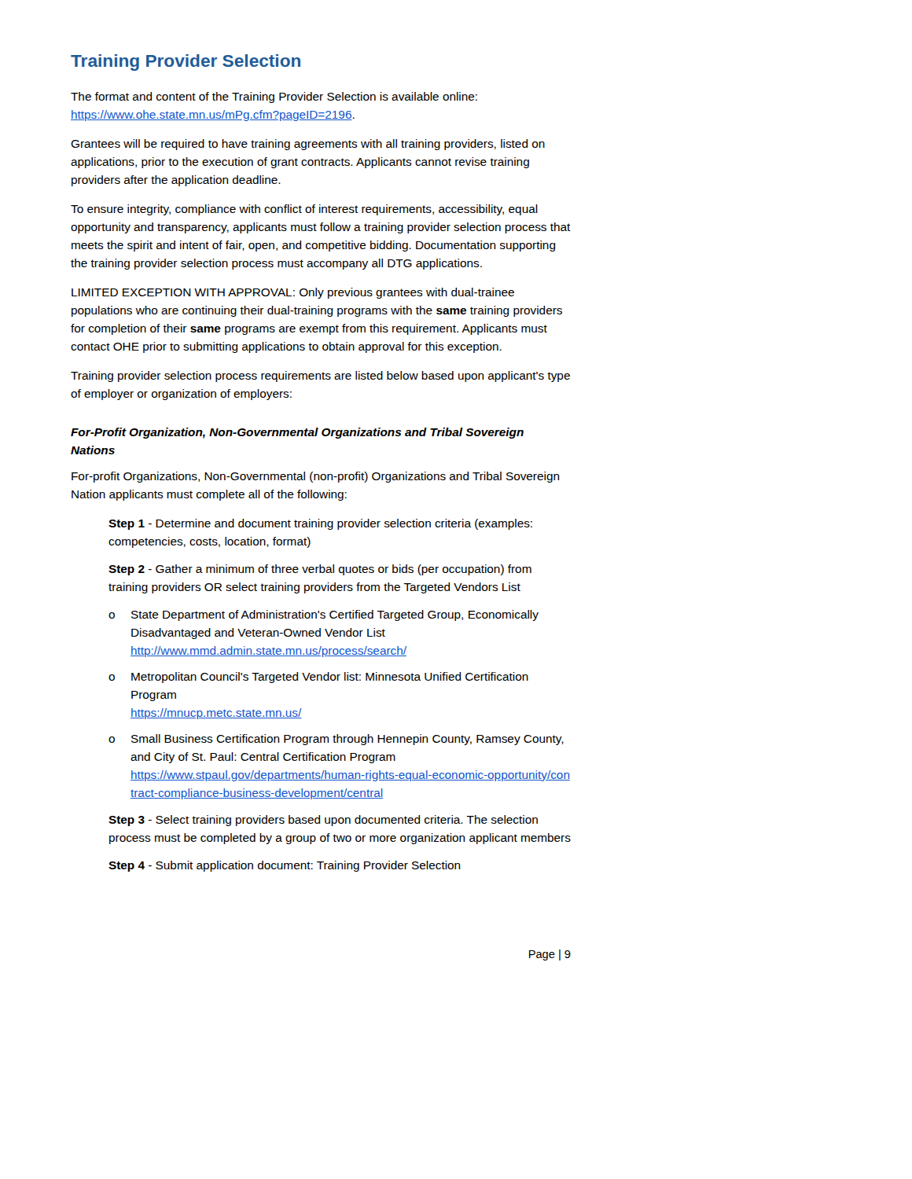Training Provider Selection
The format and content of the Training Provider Selection is available online:
https://www.ohe.state.mn.us/mPg.cfm?pageID=2196.
Grantees will be required to have training agreements with all training providers, listed on applications, prior to the execution of grant contracts. Applicants cannot revise training providers after the application deadline.
To ensure integrity, compliance with conflict of interest requirements, accessibility, equal opportunity and transparency, applicants must follow a training provider selection process that meets the spirit and intent of fair, open, and competitive bidding. Documentation supporting the training provider selection process must accompany all DTG applications.
LIMITED EXCEPTION WITH APPROVAL: Only previous grantees with dual-trainee populations who are continuing their dual-training programs with the same training providers for completion of their same programs are exempt from this requirement. Applicants must contact OHE prior to submitting applications to obtain approval for this exception.
Training provider selection process requirements are listed below based upon applicant's type of employer or organization of employers:
For-Profit Organization, Non-Governmental Organizations and Tribal Sovereign Nations
For-profit Organizations, Non-Governmental (non-profit) Organizations and Tribal Sovereign Nation applicants must complete all of the following:
Step 1 - Determine and document training provider selection criteria (examples: competencies, costs, location, format)
Step 2 - Gather a minimum of three verbal quotes or bids (per occupation) from training providers OR select training providers from the Targeted Vendors List
State Department of Administration's Certified Targeted Group, Economically Disadvantaged and Veteran-Owned Vendor List
http://www.mmd.admin.state.mn.us/process/search/
Metropolitan Council's Targeted Vendor list: Minnesota Unified Certification Program
https://mnucp.metc.state.mn.us/
Small Business Certification Program through Hennepin County, Ramsey County, and City of St. Paul: Central Certification Program
https://www.stpaul.gov/departments/human-rights-equal-economic-opportunity/contract-compliance-business-development/central
Step 3 - Select training providers based upon documented criteria. The selection process must be completed by a group of two or more organization applicant members
Step 4 - Submit application document: Training Provider Selection
Page | 9